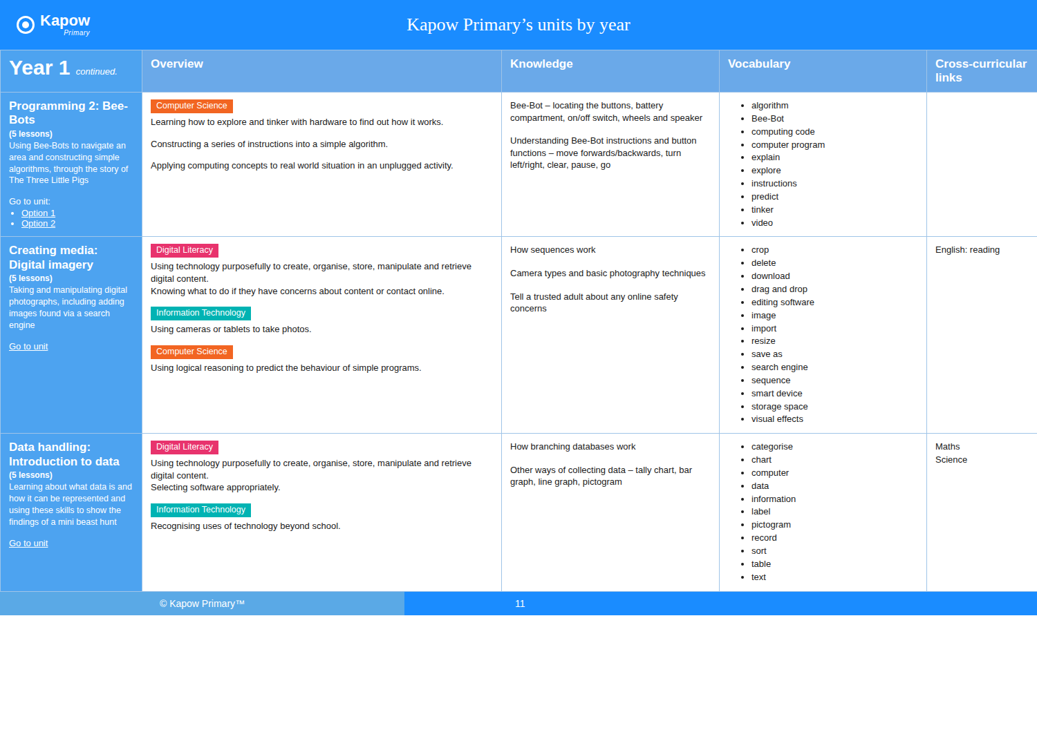Kapow Primary
Kapow Primary’s units by year
| Year 1 continued. | Overview | Knowledge | Vocabulary | Cross-curricular links |
| --- | --- | --- | --- | --- |
| Programming 2: Bee-Bots (5 lessons) Using Bee-Bots to navigate an area and constructing simple algorithms, through the story of The Three Little Pigs Go to unit: Option 1 Option 2 | Computer Science Learning how to explore and tinker with hardware to find out how it works. Constructing a series of instructions into a simple algorithm. Applying computing concepts to real world situation in an unplugged activity. | Bee-Bot – locating the buttons, battery compartment, on/off switch, wheels and speaker Understanding Bee-Bot instructions and button functions – move forwards/backwards, turn left/right, clear, pause, go | algorithm Bee-Bot computing code computer program explain explore instructions predict tinker video | |
| Creating media: Digital imagery (5 lessons) Taking and manipulating digital photographs, including adding images found via a search engine Go to unit | Digital Literacy Using technology purposefully to create, organise, store, manipulate and retrieve digital content. Knowing what to do if they have concerns about content or contact online. Information Technology Using cameras or tablets to take photos. Computer Science Using logical reasoning to predict the behaviour of simple programs. | How sequences work Camera types and basic photography techniques Tell a trusted adult about any online safety concerns | crop delete download drag and drop editing software image import resize save as search engine sequence smart device storage space visual effects | English: reading |
| Data handling: Introduction to data (5 lessons) Learning about what data is and how it can be represented and using these skills to show the findings of a mini beast hunt Go to unit | Digital Literacy Using technology purposefully to create, organise, store, manipulate and retrieve digital content. Selecting software appropriately. Information Technology Recognising uses of technology beyond school. | How branching databases work Other ways of collecting data – tally chart, bar graph, line graph, pictogram | categorise chart computer data information label pictogram record sort table text | Maths Science |
© Kapow Primary™
11